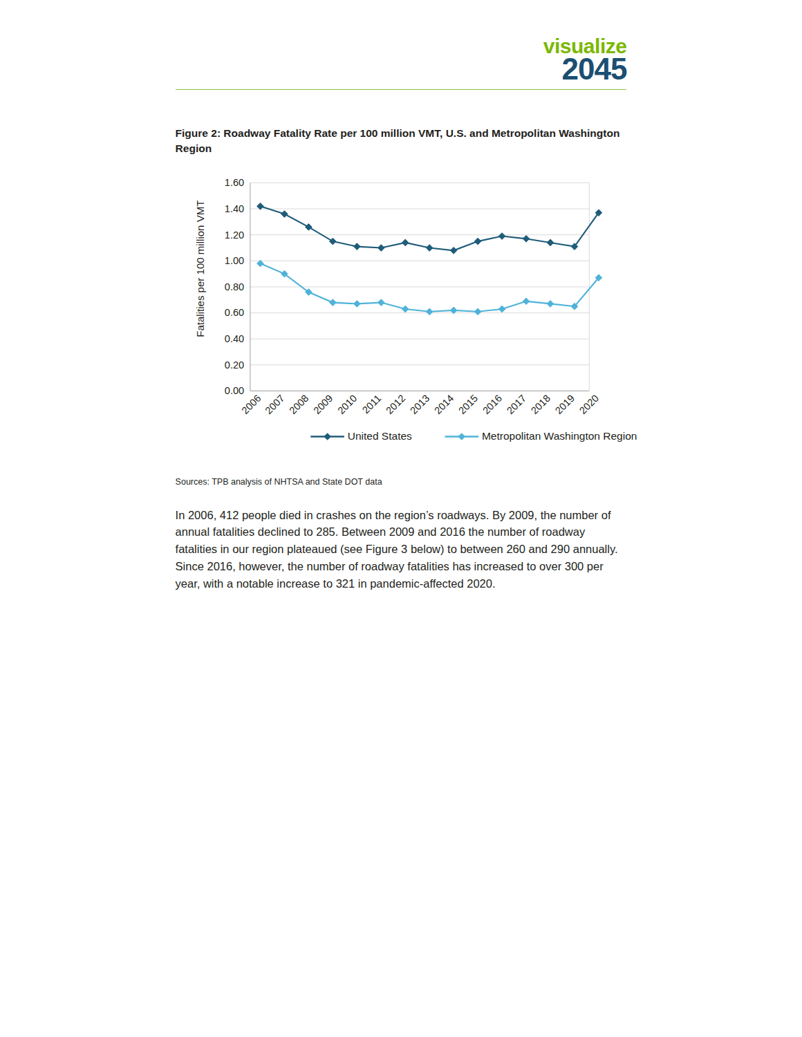visualize
2045
Figure 2: Roadway Fatality Rate per 100 million VMT, U.S. and Metropolitan Washington Region
Fatalities per 100 million VMT 1.60 1.40 1.20 1.00 0.80 0.60 0.40 0.20 0.00 2006 2007 2008 2009 2010 2011 2012 2013 2014 2015 2016 2017 2018 2019 2020 United States Metropolitan Washington Region
Sources: TPB analysis of NHTSA and State DOT data
In 2006, 412 people died in crashes on the region’s roadways. By 2009, the number of annual fatalities declined to 285. Between 2009 and 2016 the number of roadway fatalities in our region plateaued (see Figure 3 below) to between 260 and 290 annually. Since 2016, however, the number of roadway fatalities has increased to over 300 per year, with a notable increase to 321 in pandemic-affected 2020.